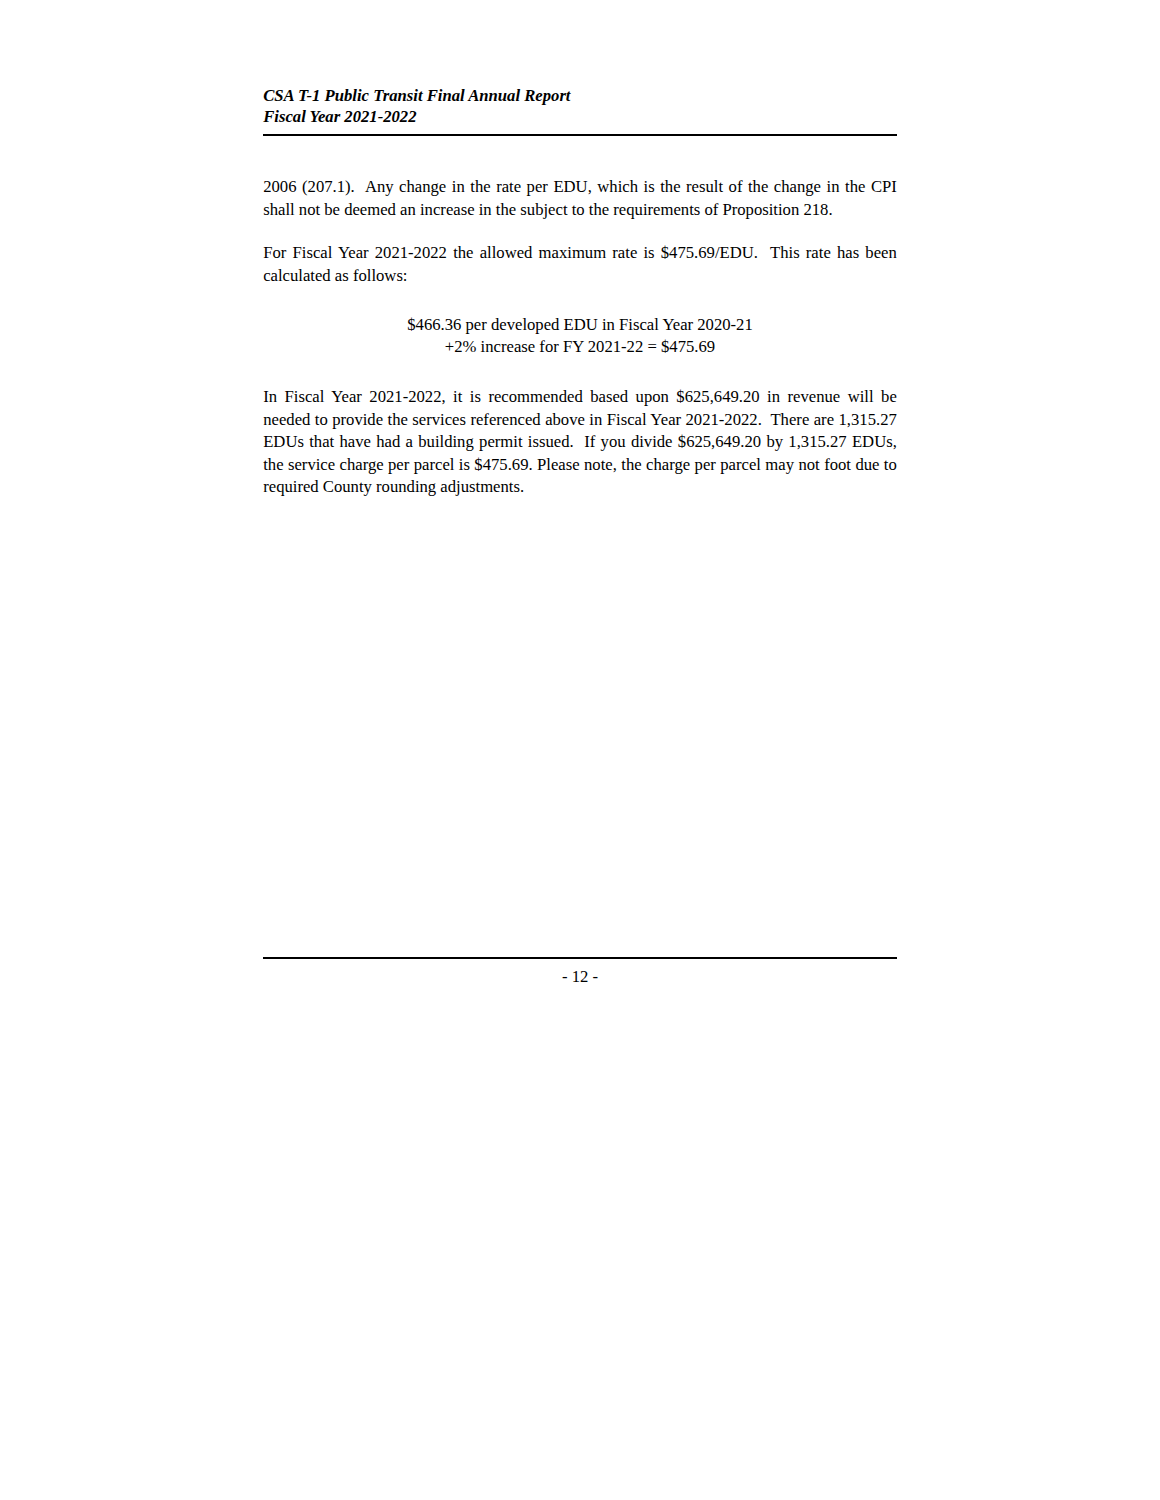CSA T-1 Public Transit Final Annual Report Fiscal Year 2021-2022
2006 (207.1). Any change in the rate per EDU, which is the result of the change in the CPI shall not be deemed an increase in the subject to the requirements of Proposition 218.
For Fiscal Year 2021-2022 the allowed maximum rate is $475.69/EDU. This rate has been calculated as follows:
$466.36 per developed EDU in Fiscal Year 2020-21 +2% increase for FY 2021-22 = $475.69
In Fiscal Year 2021-2022, it is recommended based upon $625,649.20 in revenue will be needed to provide the services referenced above in Fiscal Year 2021-2022. There are 1,315.27 EDUs that have had a building permit issued. If you divide $625,649.20 by 1,315.27 EDUs, the service charge per parcel is $475.69. Please note, the charge per parcel may not foot due to required County rounding adjustments.
- 12 -